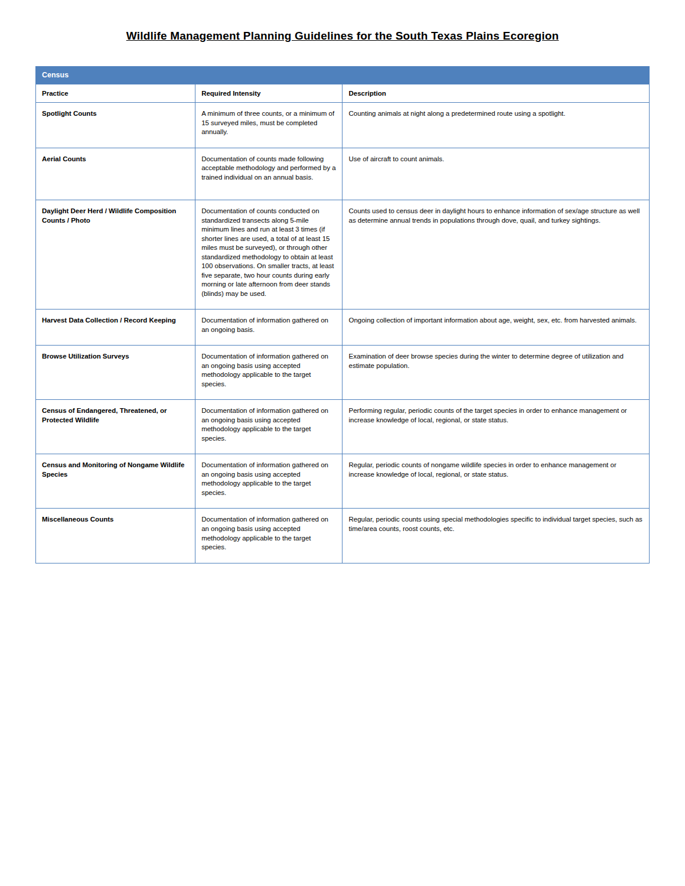Wildlife Management Planning Guidelines for the South Texas Plains Ecoregion
Census
| Practice | Required Intensity | Description |
| --- | --- | --- |
| Spotlight Counts | A minimum of three counts, or a minimum of 15 surveyed miles, must be completed annually. | Counting animals at night along a predetermined route using a spotlight. |
| Aerial Counts | Documentation of counts made following acceptable methodology and performed by a trained individual on an annual basis. | Use of aircraft to count animals. |
| Daylight Deer Herd / Wildlife Composition Counts / Photo | Documentation of counts conducted on standardized transects along 5-mile minimum lines and run at least 3 times (if shorter lines are used, a total of at least 15 miles must be surveyed), or through other standardized methodology to obtain at least 100 observations. On smaller tracts, at least five separate, two hour counts during early morning or late afternoon from deer stands (blinds) may be used. | Counts used to census deer in daylight hours to enhance information of sex/age structure as well as determine annual trends in populations through dove, quail, and turkey sightings. |
| Harvest Data Collection / Record Keeping | Documentation of information gathered on an ongoing basis. | Ongoing collection of important information about age, weight, sex, etc. from harvested animals. |
| Browse Utilization Surveys | Documentation of information gathered on an ongoing basis using accepted methodology applicable to the target species. | Examination of deer browse species during the winter to determine degree of utilization and estimate population. |
| Census of Endangered, Threatened, or Protected Wildlife | Documentation of information gathered on an ongoing basis using accepted methodology applicable to the target species. | Performing regular, periodic counts of the target species in order to enhance management or increase knowledge of local, regional, or state status. |
| Census and Monitoring of Nongame Wildlife Species | Documentation of information gathered on an ongoing basis using accepted methodology applicable to the target species. | Regular, periodic counts of nongame wildlife species in order to enhance management or increase knowledge of local, regional, or state status. |
| Miscellaneous Counts | Documentation of information gathered on an ongoing basis using accepted methodology applicable to the target species. | Regular, periodic counts using special methodologies specific to individual target species, such as time/area counts, roost counts, etc. |